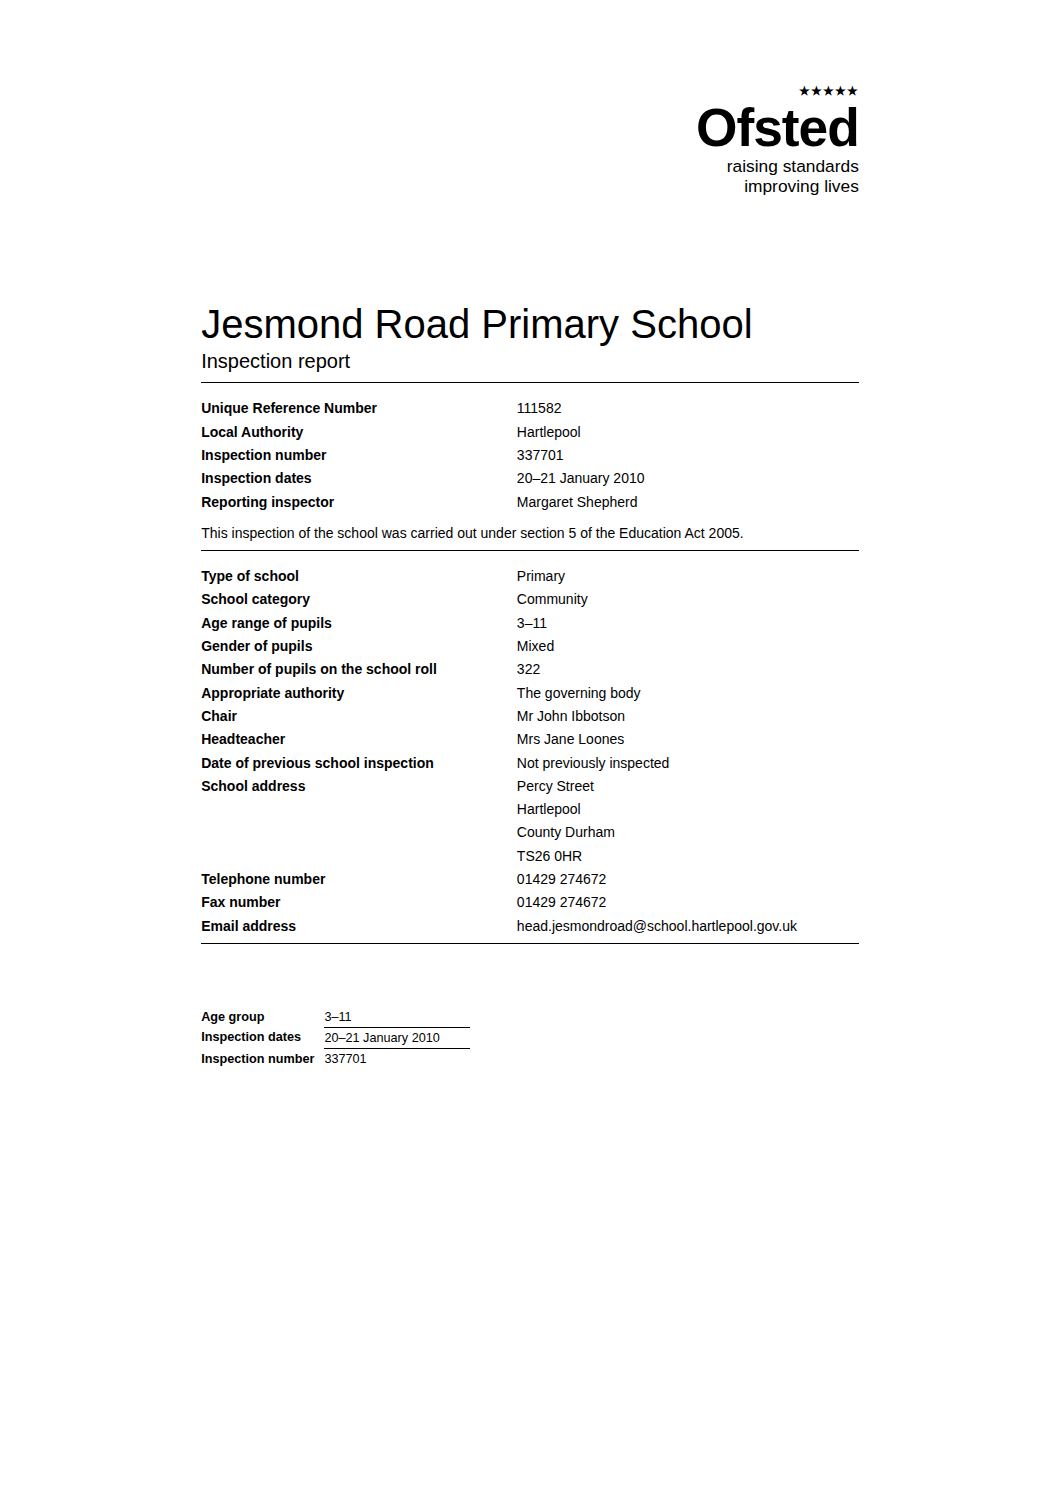★★★★★
Ofsted
raising standards
improving lives
Jesmond Road Primary School
Inspection report
| Unique Reference Number | 111582 |
| Local Authority | Hartlepool |
| Inspection number | 337701 |
| Inspection dates | 20–21 January 2010 |
| Reporting inspector | Margaret Shepherd |
This inspection of the school was carried out under section 5 of the Education Act 2005.
| Type of school | Primary |
| School category | Community |
| Age range of pupils | 3–11 |
| Gender of pupils | Mixed |
| Number of pupils on the school roll | 322 |
| Appropriate authority | The governing body |
| Chair | Mr John Ibbotson |
| Headteacher | Mrs Jane Loones |
| Date of previous school inspection | Not previously inspected |
| School address | Percy Street |
| | Hartlepool |
| | County Durham |
| | TS26 0HR |
| Telephone number | 01429 274672 |
| Fax number | 01429 274672 |
| Email address | head.jesmondroad@school.hartlepool.gov.uk |
| Age group | 3–11 |
| Inspection dates | 20–21 January 2010 |
| Inspection number | 337701 |